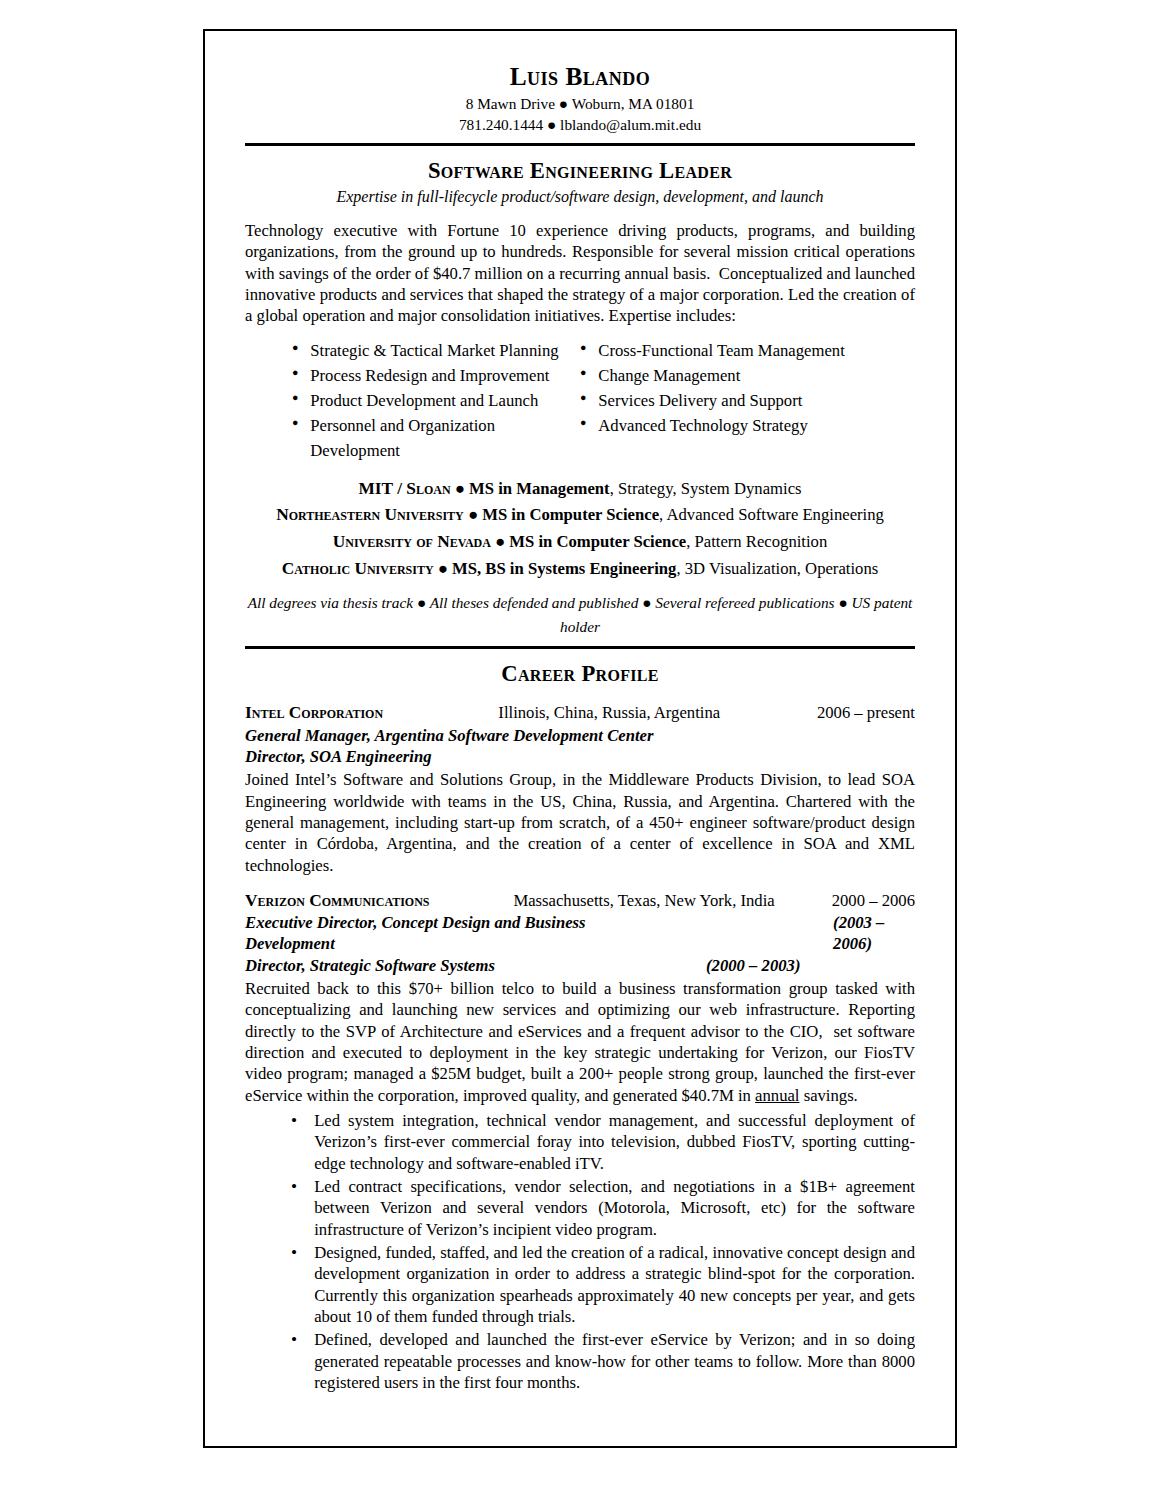Luis Blando
8 Mawn Drive ● Woburn, MA 01801
781.240.1444 ● lblando@alum.mit.edu
Software Engineering Leader
Expertise in full-lifecycle product/software design, development, and launch
Technology executive with Fortune 10 experience driving products, programs, and building organizations, from the ground up to hundreds. Responsible for several mission critical operations with savings of the order of $40.7 million on a recurring annual basis. Conceptualized and launched innovative products and services that shaped the strategy of a major corporation. Led the creation of a global operation and major consolidation initiatives. Expertise includes:
| Strategic & Tactical Market Planning Process Redesign and Improvement Product Development and Launch Personnel and Organization Development | Cross-Functional Team Management Change Management Services Delivery and Support Advanced Technology Strategy |
MIT / Sloan ● MS in Management, Strategy, System Dynamics
Northeastern University ● MS in Computer Science, Advanced Software Engineering
University of Nevada ● MS in Computer Science, Pattern Recognition
Catholic University ● MS, BS in Systems Engineering, 3D Visualization, Operations
All degrees via thesis track ● All theses defended and published ● Several refereed publications ● US patent holder
Career Profile
| Intel Corporation | Illinois, China, Russia, Argentina | 2006 – present |
General Manager, Argentina Software Development Center
Director, SOA Engineering
Joined Intel’s Software and Solutions Group, in the Middleware Products Division, to lead SOA Engineering worldwide with teams in the US, China, Russia, and Argentina. Chartered with the general management, including start-up from scratch, of a 450+ engineer software/product design center in Córdoba, Argentina, and the creation of a center of excellence in SOA and XML technologies.
| Verizon Communications | Massachusetts, Texas, New York, India | 2000 – 2006 |
Executive Director, Concept Design and Business Development(2003 – 2006)
Director, Strategic Software Systems(2000 – 2003)
Recruited back to this $70+ billion telco to build a business transformation group tasked with conceptualizing and launching new services and optimizing our web infrastructure. Reporting directly to the SVP of Architecture and eServices and a frequent advisor to the CIO, set software direction and executed to deployment in the key strategic undertaking for Verizon, our FiosTV video program; managed a $25M budget, built a 200+ people strong group, launched the first-ever eService within the corporation, improved quality, and generated $40.7M in annual savings.
Led system integration, technical vendor management, and successful deployment of Verizon’s first-ever commercial foray into television, dubbed FiosTV, sporting cutting-edge technology and software-enabled iTV.
Led contract specifications, vendor selection, and negotiations in a $1B+ agreement between Verizon and several vendors (Motorola, Microsoft, etc) for the software infrastructure of Verizon’s incipient video program.
Designed, funded, staffed, and led the creation of a radical, innovative concept design and development organization in order to address a strategic blind-spot for the corporation. Currently this organization spearheads approximately 40 new concepts per year, and gets about 10 of them funded through trials.
Defined, developed and launched the first-ever eService by Verizon; and in so doing generated repeatable processes and know-how for other teams to follow. More than 8000 registered users in the first four months.